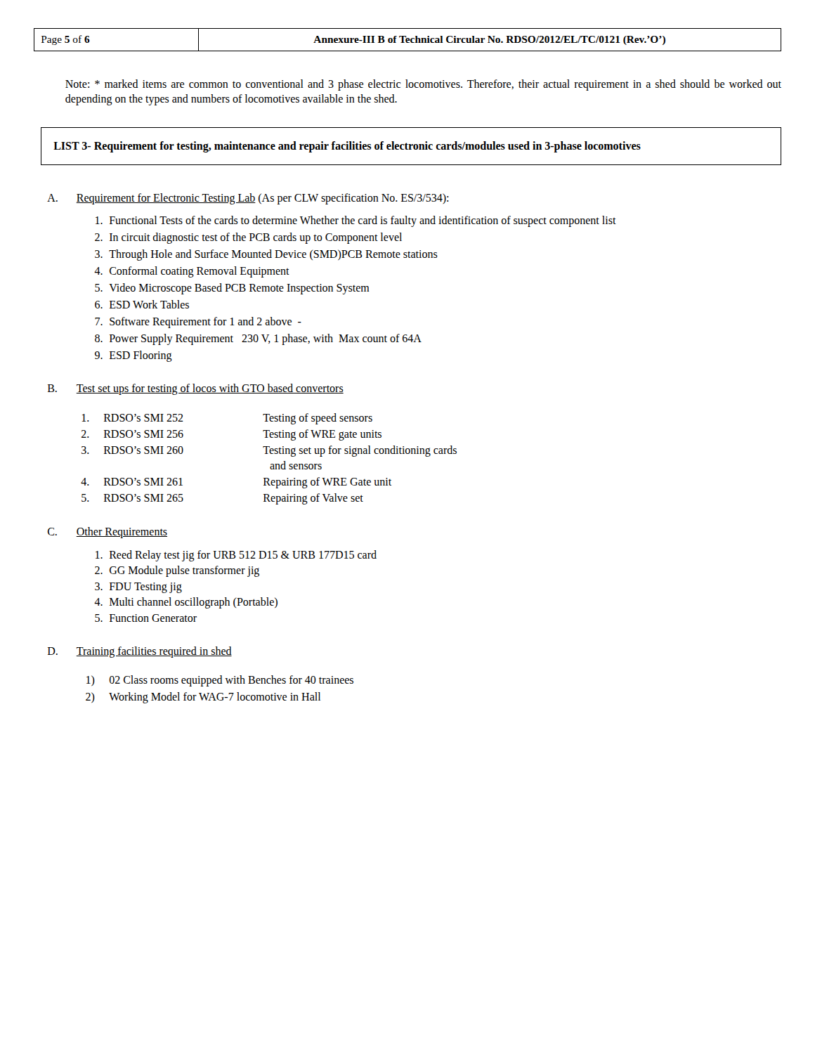| Page 5 of 6 | Annexure-III B of Technical Circular No. RDSO/2012/EL/TC/0121 (Rev.’O’) |
Note: * marked items are common to conventional and 3 phase electric locomotives. Therefore, their actual requirement in a shed should be worked out depending on the types and numbers of locomotives available in the shed.
LIST 3- Requirement for testing, maintenance and repair facilities of electronic cards/modules used in 3-phase locomotives
A. Requirement for Electronic Testing Lab (As per CLW specification No. ES/3/534):
Functional Tests of the cards to determine Whether the card is faulty and identification of suspect component list
In circuit diagnostic test of the PCB cards up to Component level
Through Hole and Surface Mounted Device (SMD)PCB Remote stations
Conformal coating Removal Equipment
Video Microscope Based PCB Remote Inspection System
ESD Work Tables
Software Requirement for 1 and 2 above -
Power Supply Requirement 230 V, 1 phase, with Max count of 64A
ESD Flooring
B. Test set ups for testing of locos with GTO based convertors
| 1. | RDSO’s SMI 252 | Testing of speed sensors |
| 2. | RDSO’s SMI 256 | Testing of WRE gate units |
| 3. | RDSO’s SMI 260 | Testing set up for signal conditioning cards and sensors |
| 4. | RDSO’s SMI 261 | Repairing of WRE Gate unit |
| 5. | RDSO’s SMI 265 | Repairing of Valve set |
C. Other Requirements
Reed Relay test jig for URB 512 D15 & URB 177D15 card
GG Module pulse transformer jig
FDU Testing jig
Multi channel oscillograph (Portable)
Function Generator
D. Training facilities required in shed
1) 02 Class rooms equipped with Benches for 40 trainees
2) Working Model for WAG-7 locomotive in Hall